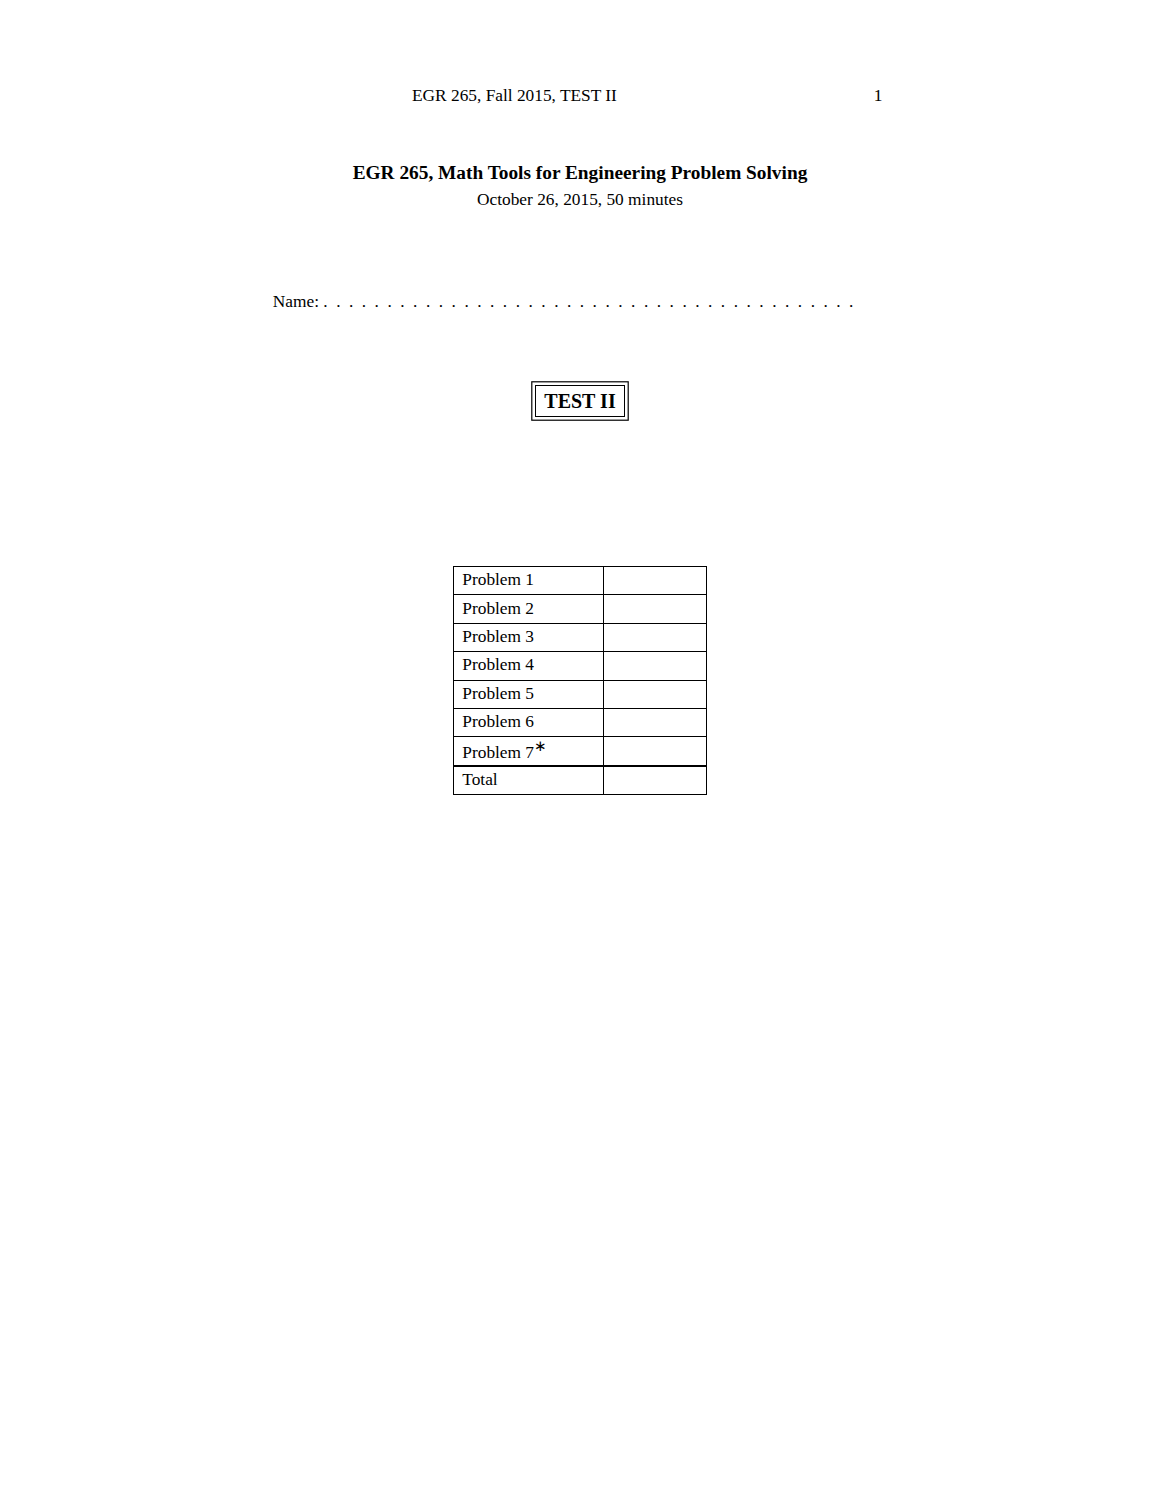EGR 265, Fall 2015, TEST II 1
EGR 265, Math Tools for Engineering Problem Solving
October 26, 2015, 50 minutes
Name: . . . . . . . . . . . . . . . . . . . . . . . . . . . . . . . . . . . . . . . . . .
TEST II
| Problem 1 | |
| Problem 2 | |
| Problem 3 | |
| Problem 4 | |
| Problem 5 | |
| Problem 6 | |
| Problem 7 ∗ | |
| Total | |